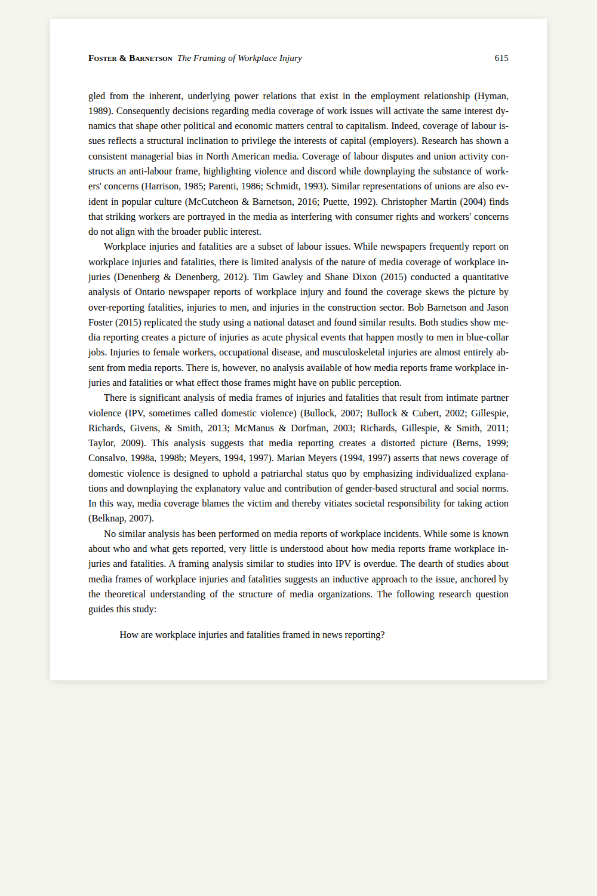Foster & Barnetson The Framing of Workplace Injury 615
gled from the inherent, underlying power relations that exist in the employment relationship (Hyman, 1989). Consequently decisions regarding media coverage of work issues will activate the same interest dynamics that shape other political and economic matters central to capitalism. Indeed, coverage of labour issues reflects a structural inclination to privilege the interests of capital (employers). Research has shown a consistent managerial bias in North American media. Coverage of labour disputes and union activity constructs an anti-labour frame, highlighting violence and discord while downplaying the substance of workers' concerns (Harrison, 1985; Parenti, 1986; Schmidt, 1993). Similar representations of unions are also evident in popular culture (McCutcheon & Barnetson, 2016; Puette, 1992). Christopher Martin (2004) finds that striking workers are portrayed in the media as interfering with consumer rights and workers' concerns do not align with the broader public interest.
Workplace injuries and fatalities are a subset of labour issues. While newspapers frequently report on workplace injuries and fatalities, there is limited analysis of the nature of media coverage of workplace injuries (Denenberg & Denenberg, 2012). Tim Gawley and Shane Dixon (2015) conducted a quantitative analysis of Ontario newspaper reports of workplace injury and found the coverage skews the picture by over-reporting fatalities, injuries to men, and injuries in the construction sector. Bob Barnetson and Jason Foster (2015) replicated the study using a national dataset and found similar results. Both studies show media reporting creates a picture of injuries as acute physical events that happen mostly to men in blue-collar jobs. Injuries to female workers, occupational disease, and musculoskeletal injuries are almost entirely absent from media reports. There is, however, no analysis available of how media reports frame workplace injuries and fatalities or what effect those frames might have on public perception.
There is significant analysis of media frames of injuries and fatalities that result from intimate partner violence (IPV, sometimes called domestic violence) (Bullock, 2007; Bullock & Cubert, 2002; Gillespie, Richards, Givens, & Smith, 2013; McManus & Dorfman, 2003; Richards, Gillespie, & Smith, 2011; Taylor, 2009). This analysis suggests that media reporting creates a distorted picture (Berns, 1999; Consalvo, 1998a, 1998b; Meyers, 1994, 1997). Marian Meyers (1994, 1997) asserts that news coverage of domestic violence is designed to uphold a patriarchal status quo by emphasizing individualized explanations and downplaying the explanatory value and contribution of gender-based structural and social norms. In this way, media coverage blames the victim and thereby vitiates societal responsibility for taking action (Belknap, 2007).
No similar analysis has been performed on media reports of workplace incidents. While some is known about who and what gets reported, very little is understood about how media reports frame workplace injuries and fatalities. A framing analysis similar to studies into IPV is overdue. The dearth of studies about media frames of workplace injuries and fatalities suggests an inductive approach to the issue, anchored by the theoretical understanding of the structure of media organizations. The following research question guides this study:
How are workplace injuries and fatalities framed in news reporting?